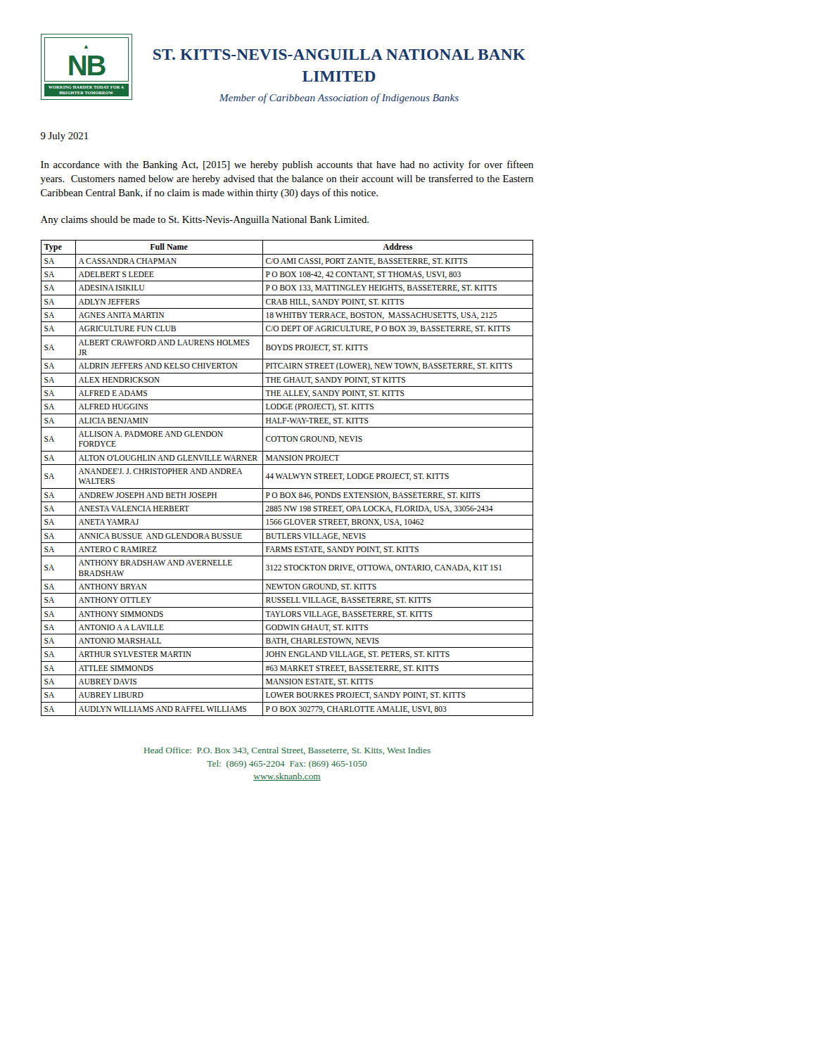▲
NB
WORKING HARDER TODAY FOR A BRIGHTER TOMORROW
ST. KITTS-NEVIS-ANGUILLA NATIONAL BANK LIMITED
Member of Caribbean Association of Indigenous Banks
9 July 2021
In accordance with the Banking Act, [2015] we hereby publish accounts that have had no activity for over fifteen years. Customers named below are hereby advised that the balance on their account will be transferred to the Eastern Caribbean Central Bank, if no claim is made within thirty (30) days of this notice.
Any claims should be made to St. Kitts-Nevis-Anguilla National Bank Limited.
Dormant accounts listing
| Type | Full Name | Address |
| --- | --- | --- |
| SA | A CASSANDRA CHAPMAN | C/O AMI CASSI, PORT ZANTE, BASSETERRE, ST. KITTS |
| SA | ADELBERT S LEDEE | P O BOX 108-42, 42 CONTANT, ST THOMAS, USVI, 803 |
| SA | ADESINA ISIKILU | P O BOX 133, MATTINGLEY HEIGHTS, BASSETERRE, ST. KITTS |
| SA | ADLYN JEFFERS | CRAB HILL, SANDY POINT, ST. KITTS |
| SA | AGNES ANITA MARTIN | 18 WHITBY TERRACE, BOSTON, MASSACHUSETTS, USA, 2125 |
| SA | AGRICULTURE FUN CLUB | C/O DEPT OF AGRICULTURE, P O BOX 39, BASSETERRE, ST. KITTS |
| SA | ALBERT CRAWFORD AND LAURENS HOLMES JR | BOYDS PROJECT, ST. KITTS |
| SA | ALDRIN JEFFERS AND KELSO CHIVERTON | PITCAIRN STREET (LOWER), NEW TOWN, BASSETERRE, ST. KITTS |
| SA | ALEX HENDRICKSON | THE GHAUT, SANDY POINT, ST KITTS |
| SA | ALFRED E ADAMS | THE ALLEY, SANDY POINT, ST. KITTS |
| SA | ALFRED HUGGINS | LODGE (PROJECT), ST. KITTS |
| SA | ALICIA BENJAMIN | HALF-WAY-TREE, ST. KITTS |
| SA | ALLISON A. PADMORE AND GLENDON FORDYCE | COTTON GROUND, NEVIS |
| SA | ALTON O'LOUGHLIN AND GLENVILLE WARNER | MANSION PROJECT |
| SA | ANANDEE'J. J. CHRISTOPHER AND ANDREA WALTERS | 44 WALWYN STREET, LODGE PROJECT, ST. KITTS |
| SA | ANDREW JOSEPH AND BETH JOSEPH | P O BOX 846, PONDS EXTENSION, BASSETERRE, ST. KIITS |
| SA | ANESTA VALENCIA HERBERT | 2885 NW 198 STREET, OPA LOCKA, FLORIDA, USA, 33056-2434 |
| SA | ANETA YAMRAJ | 1566 GLOVER STREET, BRONX, USA, 10462 |
| SA | ANNICA BUSSUE AND GLENDORA BUSSUE | BUTLERS VILLAGE, NEVIS |
| SA | ANTERO C RAMIREZ | FARMS ESTATE, SANDY POINT, ST. KITTS |
| SA | ANTHONY BRADSHAW AND AVERNELLE BRADSHAW | 3122 STOCKTON DRIVE, OTTOWA, ONTARIO, CANADA, K1T 1S1 |
| SA | ANTHONY BRYAN | NEWTON GROUND, ST. KITTS |
| SA | ANTHONY OTTLEY | RUSSELL VILLAGE, BASSETERRE, ST. KITTS |
| SA | ANTHONY SIMMONDS | TAYLORS VILLAGE, BASSETERRE, ST. KITTS |
| SA | ANTONIO A A LAVILLE | GODWIN GHAUT, ST. KITTS |
| SA | ANTONIO MARSHALL | BATH, CHARLESTOWN, NEVIS |
| SA | ARTHUR SYLVESTER MARTIN | JOHN ENGLAND VILLAGE, ST. PETERS, ST. KITTS |
| SA | ATTLEE SIMMONDS | #63 MARKET STREET, BASSETERRE, ST. KITTS |
| SA | AUBREY DAVIS | MANSION ESTATE, ST. KITTS |
| SA | AUBREY LIBURD | LOWER BOURKES PROJECT, SANDY POINT, ST. KITTS |
| SA | AUDLYN WILLIAMS AND RAFFEL WILLIAMS | P O BOX 302779, CHARLOTTE AMALIE, USVI, 803 |
Head Office: P.O. Box 343, Central Street, Basseterre, St. Kitts, West Indies
Tel: (869) 465-2204 Fax: (869) 465-1050
www.sknanb.com